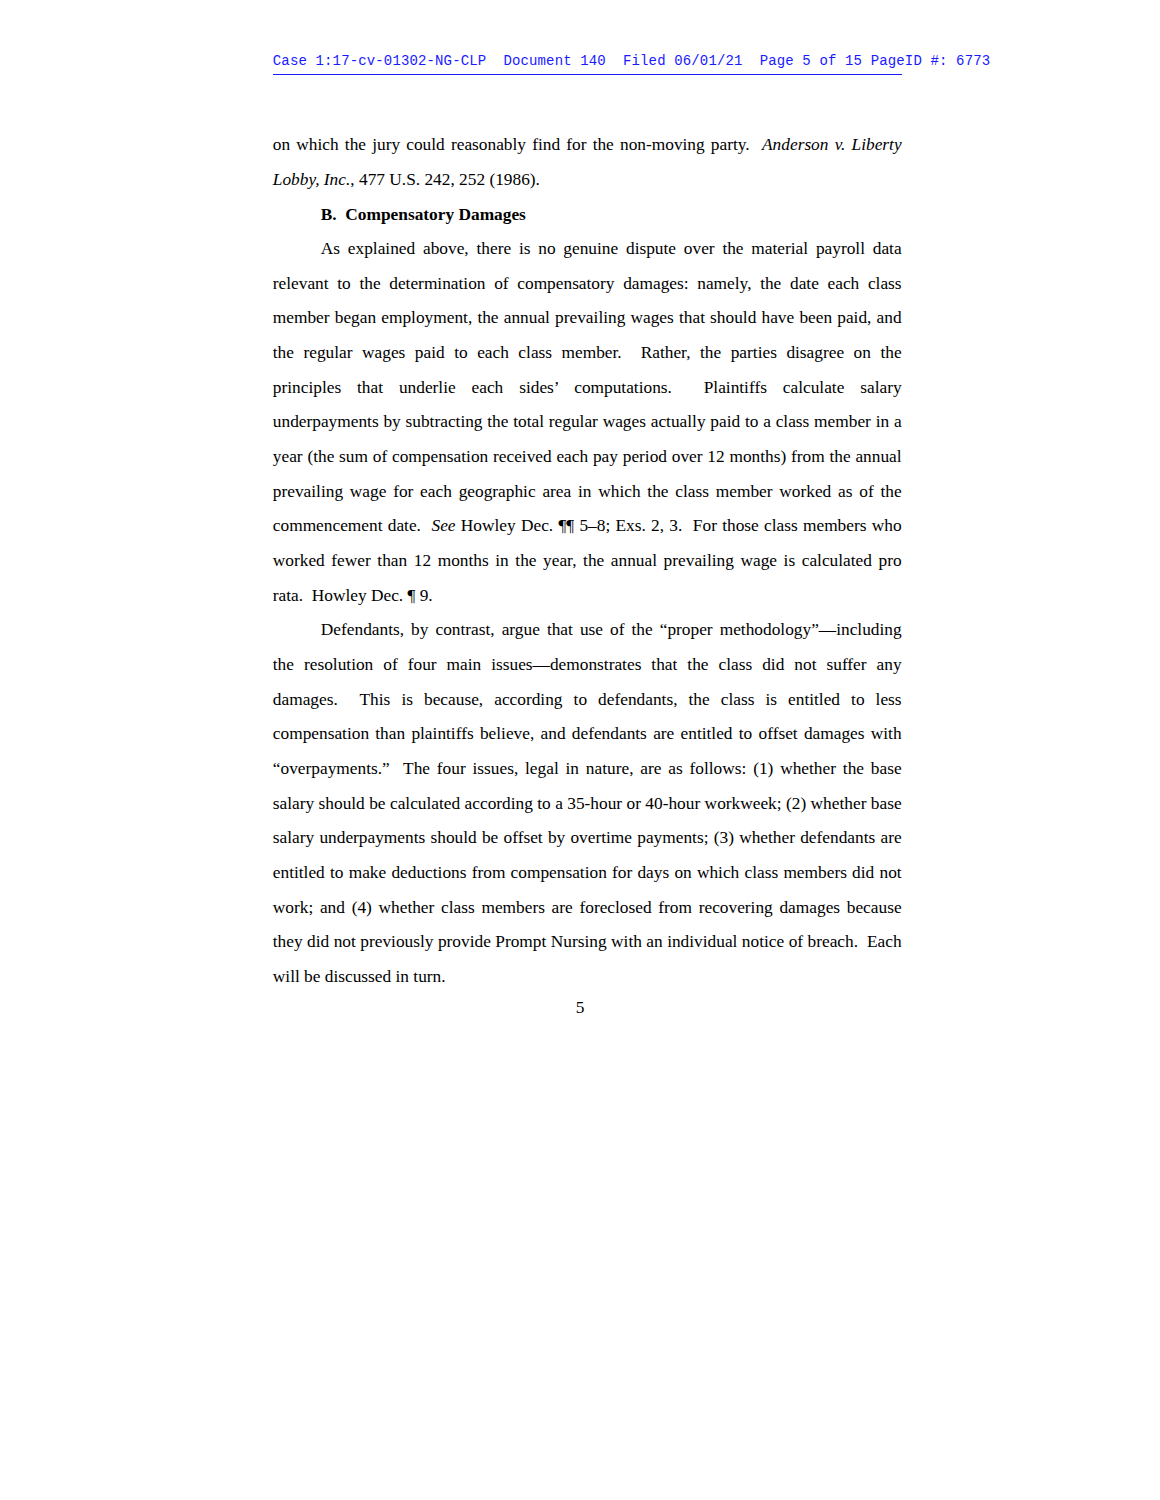Case 1:17-cv-01302-NG-CLP Document 140 Filed 06/01/21 Page 5 of 15 PageID #: 6773
on which the jury could reasonably find for the non-moving party. Anderson v. Liberty Lobby, Inc., 477 U.S. 242, 252 (1986).
B. Compensatory Damages
As explained above, there is no genuine dispute over the material payroll data relevant to the determination of compensatory damages: namely, the date each class member began employment, the annual prevailing wages that should have been paid, and the regular wages paid to each class member. Rather, the parties disagree on the principles that underlie each sides’ computations. Plaintiffs calculate salary underpayments by subtracting the total regular wages actually paid to a class member in a year (the sum of compensation received each pay period over 12 months) from the annual prevailing wage for each geographic area in which the class member worked as of the commencement date. See Howley Dec. ¶¶ 5–8; Exs. 2, 3. For those class members who worked fewer than 12 months in the year, the annual prevailing wage is calculated pro rata. Howley Dec. ¶ 9.
Defendants, by contrast, argue that use of the “proper methodology”—including the resolution of four main issues—demonstrates that the class did not suffer any damages. This is because, according to defendants, the class is entitled to less compensation than plaintiffs believe, and defendants are entitled to offset damages with “overpayments.” The four issues, legal in nature, are as follows: (1) whether the base salary should be calculated according to a 35-hour or 40-hour workweek; (2) whether base salary underpayments should be offset by overtime payments; (3) whether defendants are entitled to make deductions from compensation for days on which class members did not work; and (4) whether class members are foreclosed from recovering damages because they did not previously provide Prompt Nursing with an individual notice of breach. Each will be discussed in turn.
5